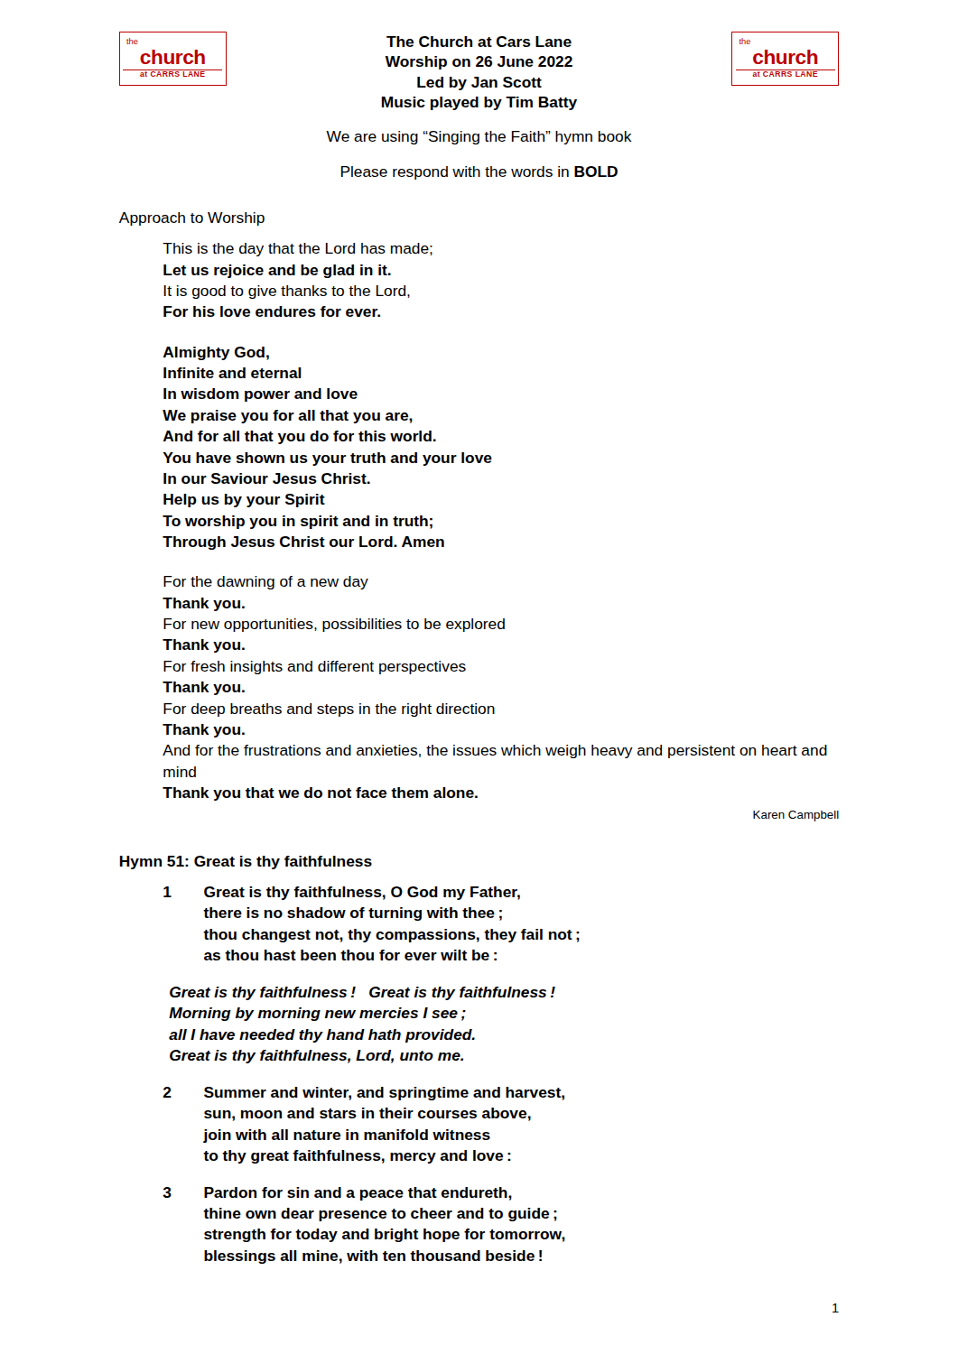the church at CARRS LANE
The Church at Cars Lane
Worship on 26 June 2022
Led by Jan Scott
Music played by Tim Batty
We are using “Singing the Faith” hymn book
Please respond with the words in BOLD
the church at CARRS LANE
Approach to Worship
This is the day that the Lord has made;
Let us rejoice and be glad in it.
It is good to give thanks to the Lord,
For his love endures for ever.
Almighty God,
Infinite and eternal
In wisdom power and love
We praise you for all that you are,
And for all that you do for this world.
You have shown us your truth and your love
In our Saviour Jesus Christ.
Help us by your Spirit
To worship you in spirit and in truth;
Through Jesus Christ our Lord. Amen
For the dawning of a new day
Thank you.
For new opportunities, possibilities to be explored
Thank you.
For fresh insights and different perspectives
Thank you.
For deep breaths and steps in the right direction
Thank you.
And for the frustrations and anxieties, the issues which weigh heavy and persistent on heart and mind
Thank you that we do not face them alone.
Karen Campbell
Hymn 51: Great is thy faithfulness
1
Great is thy faithfulness, O God my Father,
there is no shadow of turning with thee ;
thou changest not, thy compassions, they fail not ;
as thou hast been thou for ever wilt be :
Great is thy faithfulness ! Great is thy faithfulness !
Morning by morning new mercies I see ;
all I have needed thy hand hath provided.
Great is thy faithfulness, Lord, unto me.
2
Summer and winter, and springtime and harvest,
sun, moon and stars in their courses above,
join with all nature in manifold witness
to thy great faithfulness, mercy and love :
3
Pardon for sin and a peace that endureth,
thine own dear presence to cheer and to guide ;
strength for today and bright hope for tomorrow,
blessings all mine, with ten thousand beside !
1